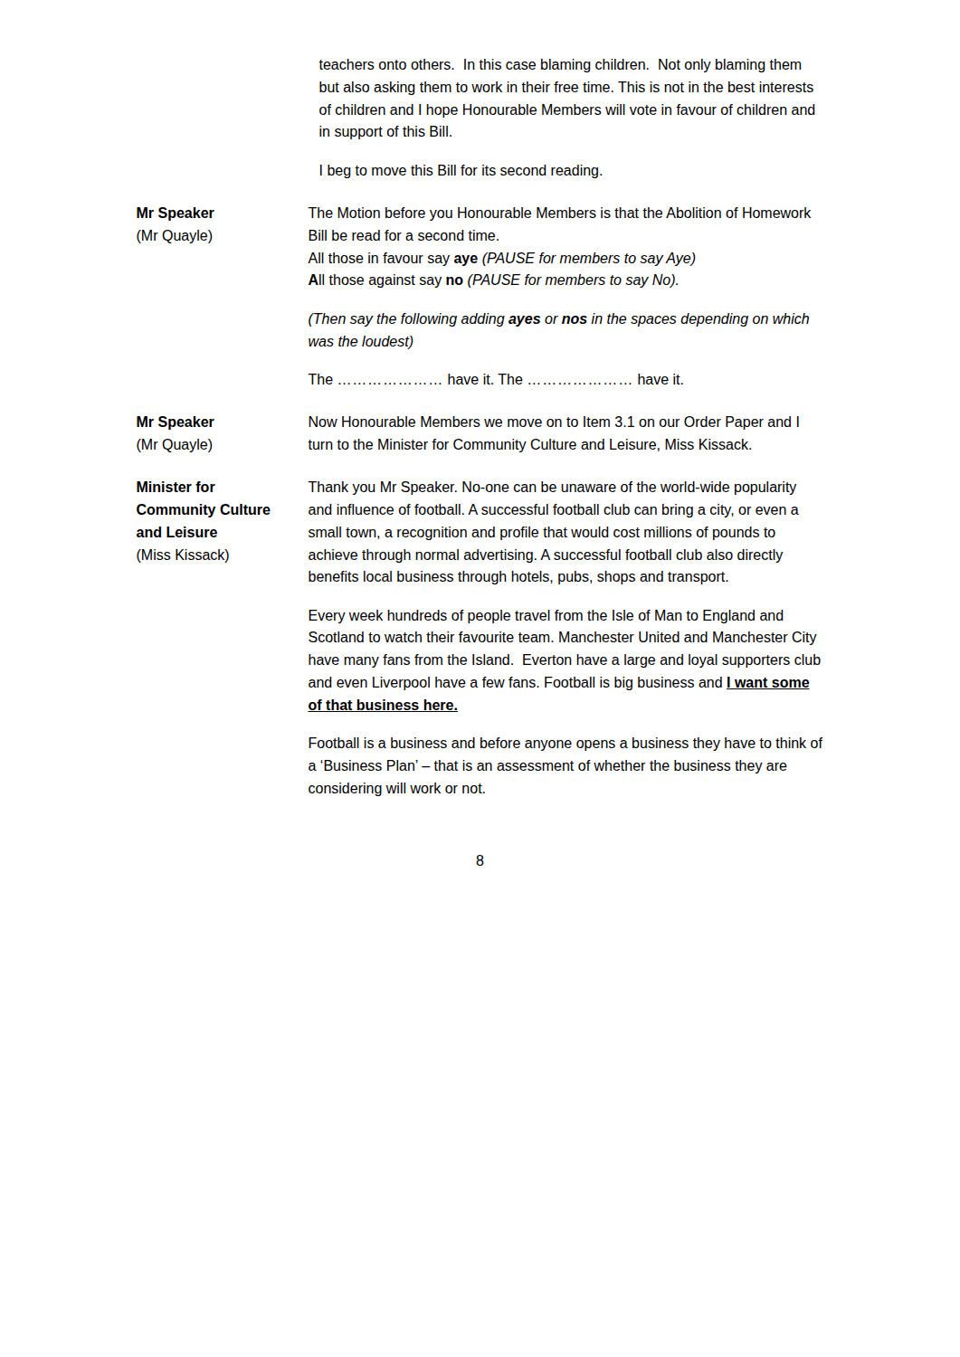teachers onto others. In this case blaming children. Not only blaming them but also asking them to work in their free time. This is not in the best interests of children and I hope Honourable Members will vote in favour of children and in support of this Bill.
I beg to move this Bill for its second reading.
Mr Speaker
(Mr Quayle)
The Motion before you Honourable Members is that the Abolition of Homework Bill be read for a second time.
All those in favour say aye (PAUSE for members to say Aye)
All those against say no (PAUSE for members to say No).
(Then say the following adding ayes or nos in the spaces depending on which was the loudest)
The ………………… have it. The ………………… have it.
Mr Speaker
(Mr Quayle)
Now Honourable Members we move on to Item 3.1 on our Order Paper and I turn to the Minister for Community Culture and Leisure, Miss Kissack.
Minister for Community Culture and Leisure
(Miss Kissack)
Thank you Mr Speaker. No-one can be unaware of the world-wide popularity and influence of football. A successful football club can bring a city, or even a small town, a recognition and profile that would cost millions of pounds to achieve through normal advertising. A successful football club also directly benefits local business through hotels, pubs, shops and transport.
Every week hundreds of people travel from the Isle of Man to England and Scotland to watch their favourite team. Manchester United and Manchester City have many fans from the Island. Everton have a large and loyal supporters club and even Liverpool have a few fans. Football is big business and I want some of that business here.
Football is a business and before anyone opens a business they have to think of a ‘Business Plan’ – that is an assessment of whether the business they are considering will work or not.
8